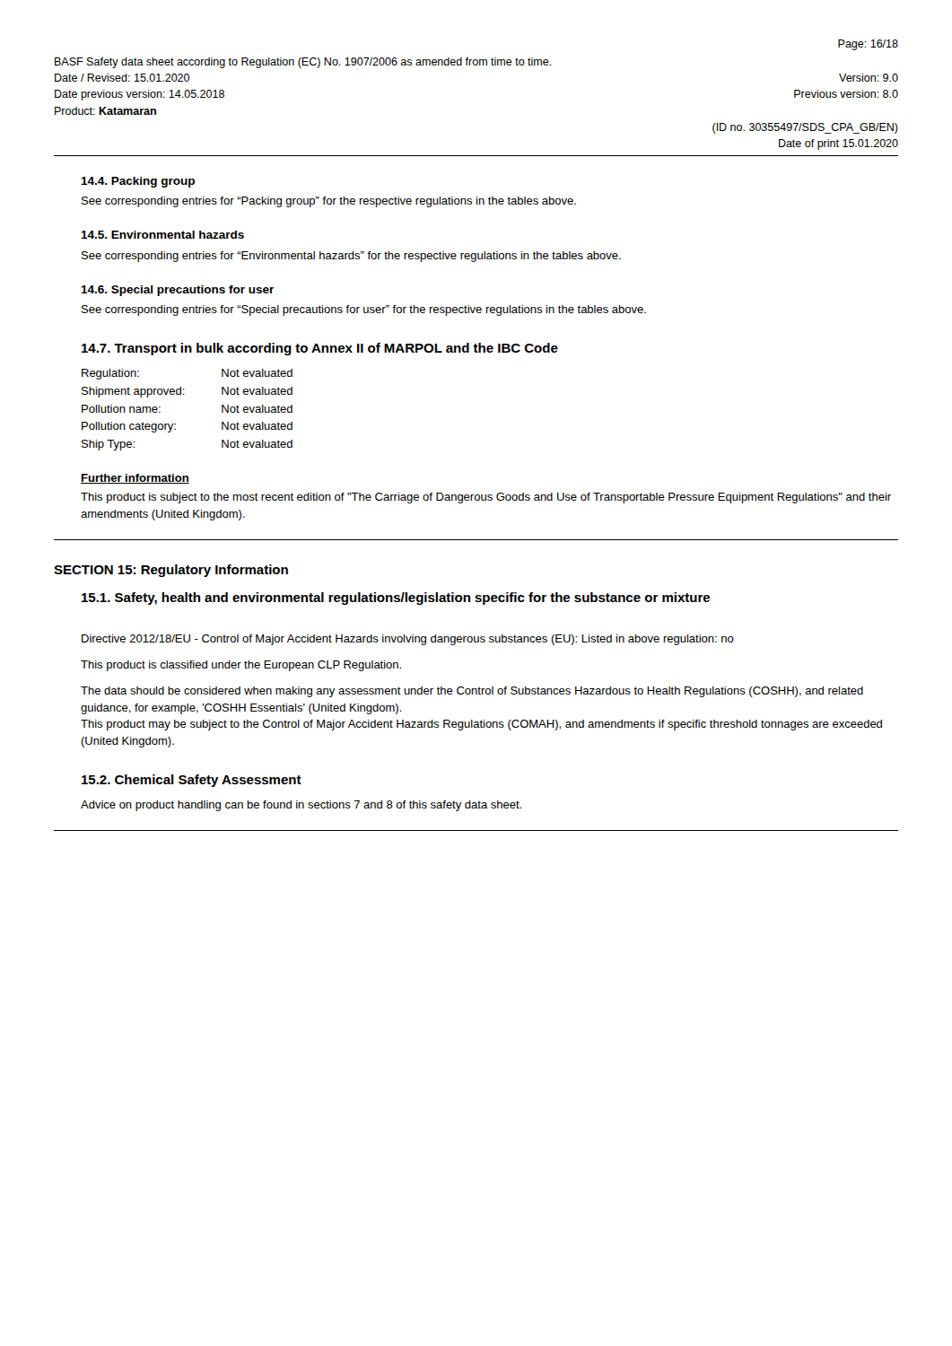Page: 16/18
BASF Safety data sheet according to Regulation (EC) No. 1907/2006 as amended from time to time.
Date / Revised: 15.01.2020
Version: 9.0
Date previous version: 14.05.2018
Previous version: 8.0
Product: Katamaran
(ID no. 30355497/SDS_CPA_GB/EN)
Date of print 15.01.2020
14.4. Packing group
See corresponding entries for “Packing group” for the respective regulations in the tables above.
14.5. Environmental hazards
See corresponding entries for “Environmental hazards” for the respective regulations in the tables above.
14.6. Special precautions for user
See corresponding entries for “Special precautions for user” for the respective regulations in the tables above.
14.7. Transport in bulk according to Annex II of MARPOL and the IBC Code
| Regulation: | Not evaluated |
| Shipment approved: | Not evaluated |
| Pollution name: | Not evaluated |
| Pollution category: | Not evaluated |
| Ship Type: | Not evaluated |
Further information
This product is subject to the most recent edition of "The Carriage of Dangerous Goods and Use of Transportable Pressure Equipment Regulations" and their amendments (United Kingdom).
SECTION 15: Regulatory Information
15.1. Safety, health and environmental regulations/legislation specific for the substance or mixture
Directive 2012/18/EU - Control of Major Accident Hazards involving dangerous substances (EU): Listed in above regulation: no
This product is classified under the European CLP Regulation.
The data should be considered when making any assessment under the Control of Substances Hazardous to Health Regulations (COSHH), and related guidance, for example, 'COSHH Essentials' (United Kingdom).
This product may be subject to the Control of Major Accident Hazards Regulations (COMAH), and amendments if specific threshold tonnages are exceeded (United Kingdom).
15.2. Chemical Safety Assessment
Advice on product handling can be found in sections 7 and 8 of this safety data sheet.